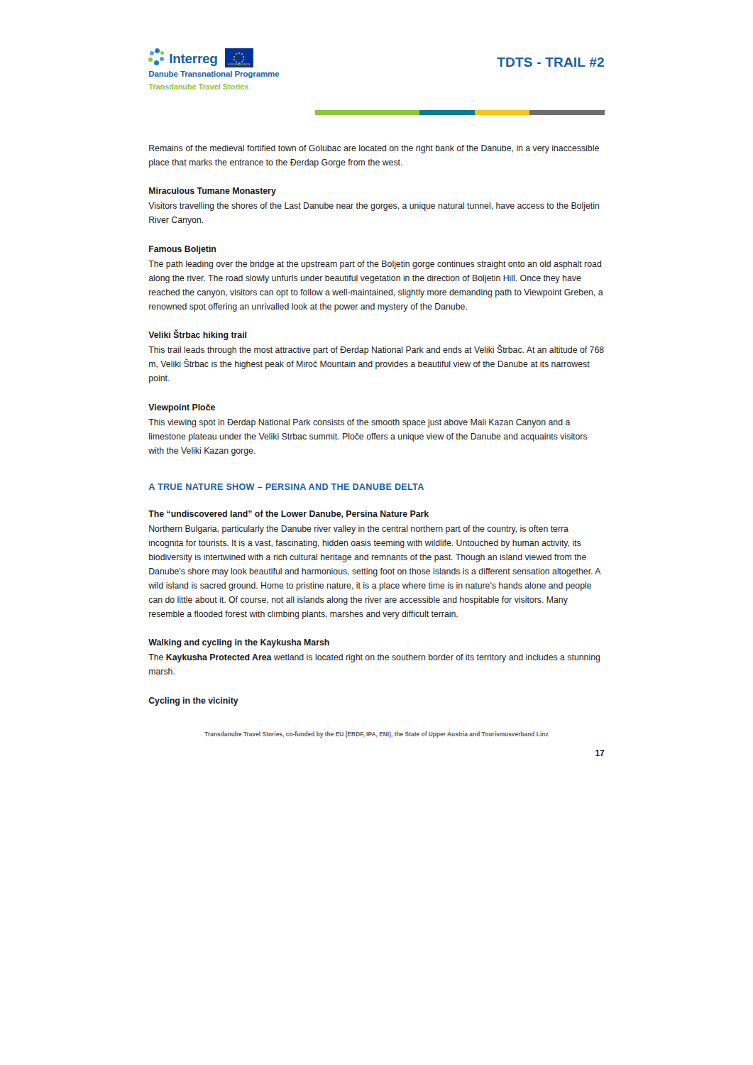Interreg
EUROPEAN UNION
Danube Transnational Programme
Transdanube Travel Stories
TDTS - TRAIL #2
Remains of the medieval fortified town of Golubac are located on the right bank of the Danube, in a very inaccessible place that marks the entrance to the Đerdap Gorge from the west.
Miraculous Tumane Monastery
Visitors travelling the shores of the Last Danube near the gorges, a unique natural tunnel, have access to the Boljetin River Canyon.
Famous Boljetin
The path leading over the bridge at the upstream part of the Boljetin gorge continues straight onto an old asphalt road along the river. The road slowly unfurls under beautiful vegetation in the direction of Boljetin Hill. Once they have reached the canyon, visitors can opt to follow a well-maintained, slightly more demanding path to Viewpoint Greben, a renowned spot offering an unrivalled look at the power and mystery of the Danube.
Veliki Štrbac hiking trail
This trail leads through the most attractive part of Đerdap National Park and ends at Veliki Štrbac. At an altitude of 768 m, Veliki Štrbac is the highest peak of Miroč Mountain and provides a beautiful view of the Danube at its narrowest point.
Viewpoint Ploče
This viewing spot in Đerdap National Park consists of the smooth space just above Mali Kazan Canyon and a limestone plateau under the Veliki Strbac summit. Ploče offers a unique view of the Danube and acquaints visitors with the Veliki Kazan gorge.
A TRUE NATURE SHOW – PERSINA AND THE DANUBE DELTA
The “undiscovered land” of the Lower Danube, Persina Nature Park
Northern Bulgaria, particularly the Danube river valley in the central northern part of the country, is often terra incognita for tourists. It is a vast, fascinating, hidden oasis teeming with wildlife. Untouched by human activity, its biodiversity is intertwined with a rich cultural heritage and remnants of the past. Though an island viewed from the Danube's shore may look beautiful and harmonious, setting foot on those islands is a different sensation altogether. A wild island is sacred ground. Home to pristine nature, it is a place where time is in nature's hands alone and people can do little about it. Of course, not all islands along the river are accessible and hospitable for visitors. Many resemble a flooded forest with climbing plants, marshes and very difficult terrain.
Walking and cycling in the Kaykusha Marsh
The Kaykusha Protected Area wetland is located right on the southern border of its territory and includes a stunning marsh.
Cycling in the vicinity
Transdanube Travel Stories, co-funded by the EU (ERDF, IPA, ENI), the State of Upper Austria and Tourismusverband Linz
17